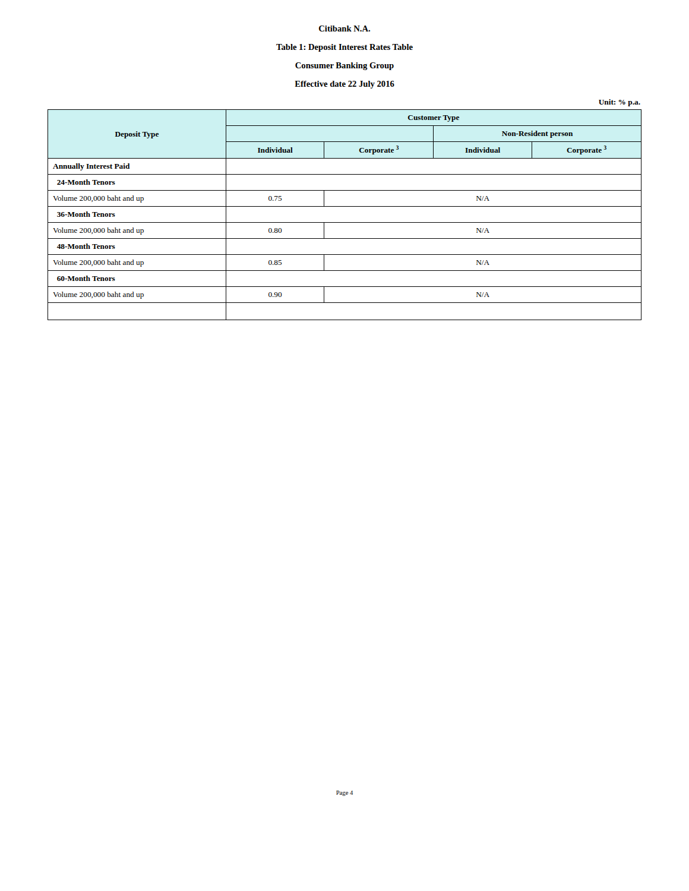Citibank N.A.
Table 1: Deposit Interest Rates Table
Consumer Banking Group
Effective date 22 July 2016
Unit: % p.a.
| Deposit Type | Customer Type |
| --- | --- |
| | Non-Resident person |
| Individual | Corporate 3 | Individual | Corporate 3 |
| Annually Interest Paid | |
| 24-Month Tenors | |
| Volume 200,000 baht and up | 0.75 | N/A |
| 36-Month Tenors | |
| Volume 200,000 baht and up | 0.80 | N/A |
| 48-Month Tenors | |
| Volume 200,000 baht and up | 0.85 | N/A |
| 60-Month Tenors | |
| Volume 200,000 baht and up | 0.90 | N/A |
Page 4